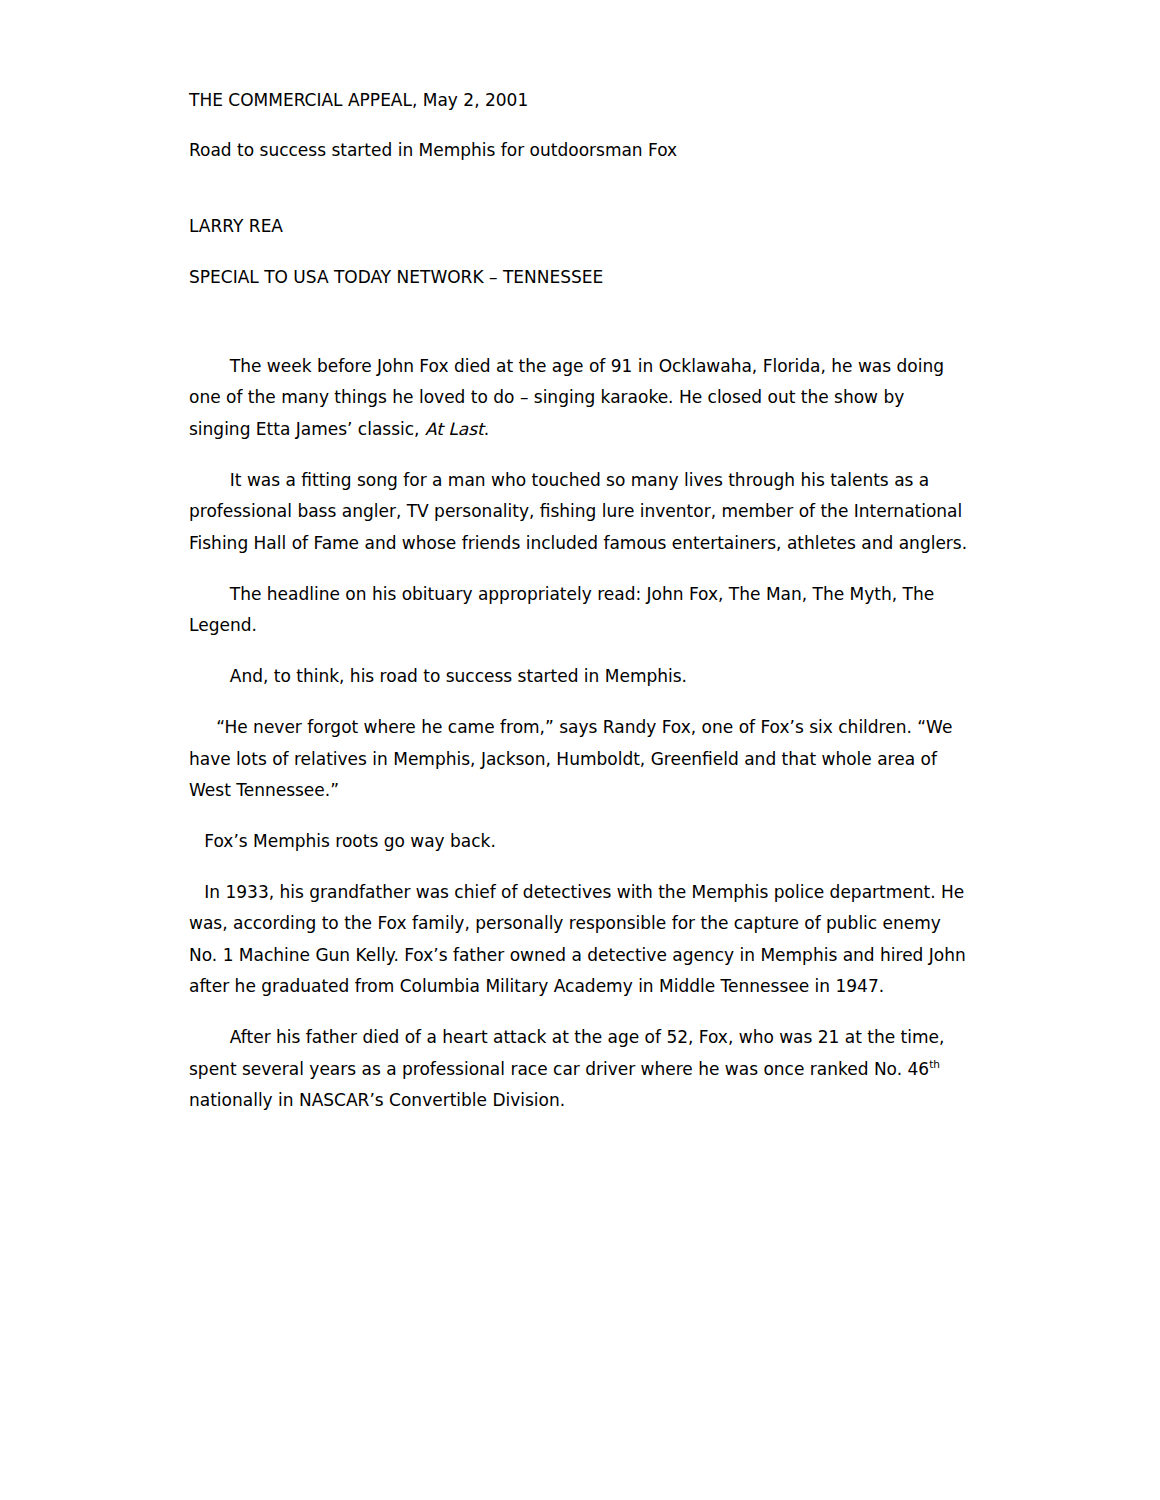THE COMMERCIAL APPEAL, May 2, 2001
Road to success started in Memphis for outdoorsman Fox
LARRY REA
SPECIAL TO USA TODAY NETWORK – TENNESSEE
The week before John Fox died at the age of 91 in Ocklawaha, Florida, he was doing one of the many things he loved to do – singing karaoke. He closed out the show by singing Etta James’ classic, At Last.
It was a fitting song for a man who touched so many lives through his talents as a professional bass angler, TV personality, fishing lure inventor, member of the International Fishing Hall of Fame and whose friends included famous entertainers, athletes and anglers.
The headline on his obituary appropriately read: John Fox, The Man, The Myth, The Legend.
And, to think, his road to success started in Memphis.
“He never forgot where he came from,” says Randy Fox, one of Fox’s six children. “We have lots of relatives in Memphis, Jackson, Humboldt, Greenfield and that whole area of West Tennessee.”
Fox’s Memphis roots go way back.
In 1933, his grandfather was chief of detectives with the Memphis police department. He was, according to the Fox family, personally responsible for the capture of public enemy No. 1 Machine Gun Kelly. Fox’s father owned a detective agency in Memphis and hired John after he graduated from Columbia Military Academy in Middle Tennessee in 1947.
After his father died of a heart attack at the age of 52, Fox, who was 21 at the time, spent several years as a professional race car driver where he was once ranked No. 46th nationally in NASCAR’s Convertible Division.